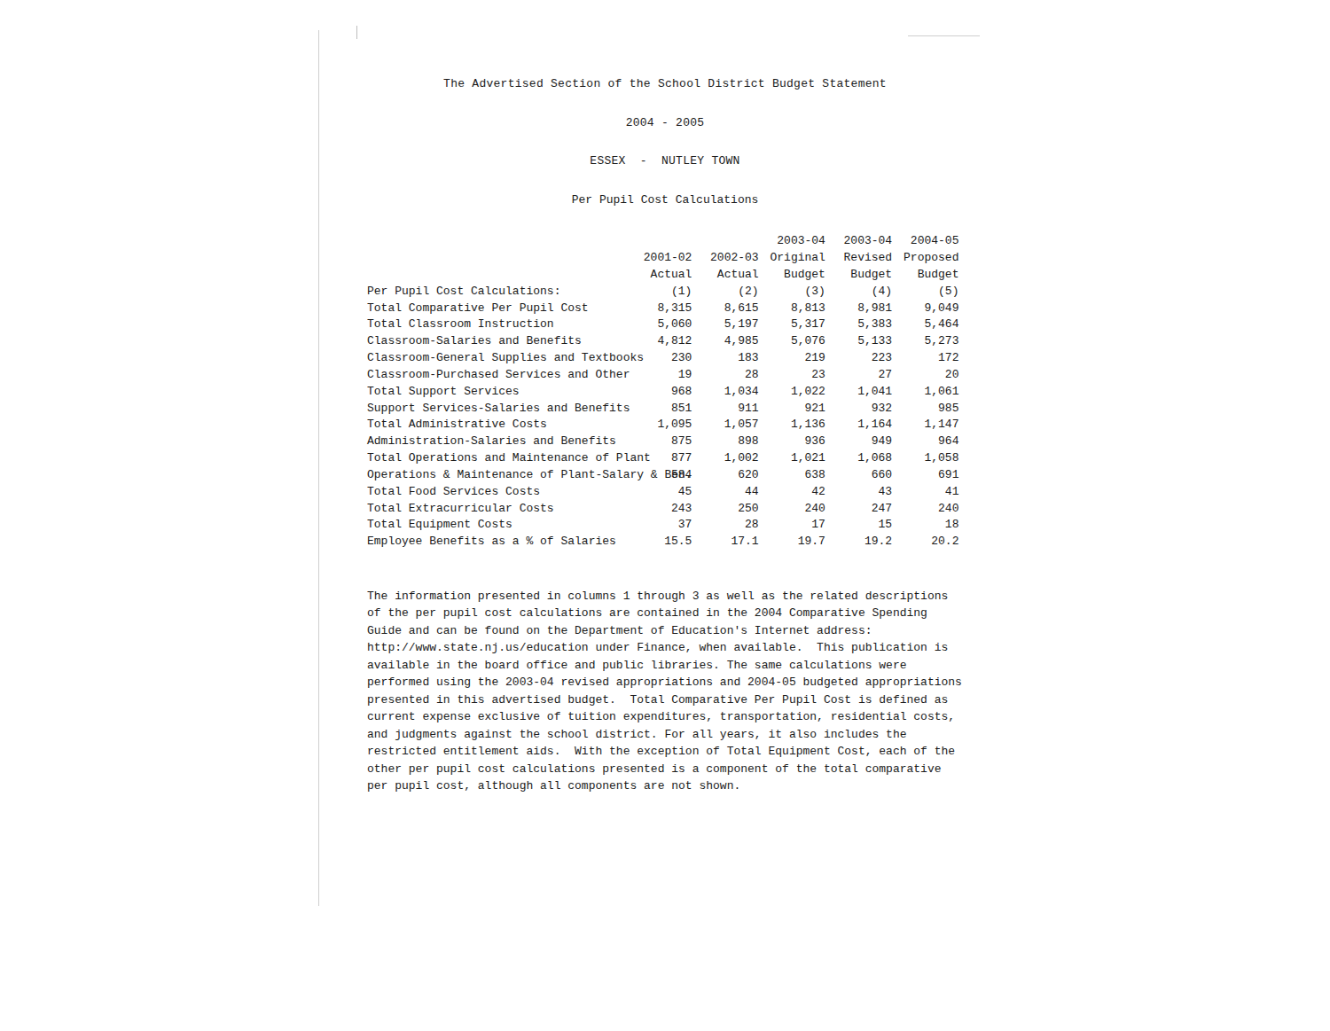The Advertised Section of the School District Budget Statement
2004 - 2005
ESSEX - NUTLEY TOWN
Per Pupil Cost Calculations
| | 2001-02 Actual | 2002-03 Actual | 2003-04 Original Budget | 2003-04 Revised Budget | 2004-05 Proposed Budget |
| --- | --- | --- | --- | --- | --- |
| Per Pupil Cost Calculations: | (1) | (2) | (3) | (4) | (5) |
| Total Comparative Per Pupil Cost | 8,315 | 8,615 | 8,813 | 8,981 | 9,049 |
| Total Classroom Instruction | 5,060 | 5,197 | 5,317 | 5,383 | 5,464 |
| Classroom-Salaries and Benefits | 4,812 | 4,985 | 5,076 | 5,133 | 5,273 |
| Classroom-General Supplies and Textbooks | 230 | 183 | 219 | 223 | 172 |
| Classroom-Purchased Services and Other | 19 | 28 | 23 | 27 | 20 |
| Total Support Services | 968 | 1,034 | 1,022 | 1,041 | 1,061 |
| Support Services-Salaries and Benefits | 851 | 911 | 921 | 932 | 985 |
| Total Administrative Costs | 1,095 | 1,057 | 1,136 | 1,164 | 1,147 |
| Administration-Salaries and Benefits | 875 | 898 | 936 | 949 | 964 |
| Total Operations and Maintenance of Plant | 877 | 1,002 | 1,021 | 1,068 | 1,058 |
| Operations & Maintenance of Plant-Salary & Ben. | 584 | 620 | 638 | 660 | 691 |
| Total Food Services Costs | 45 | 44 | 42 | 43 | 41 |
| Total Extracurricular Costs | 243 | 250 | 240 | 247 | 240 |
| Total Equipment Costs | 37 | 28 | 17 | 15 | 18 |
| Employee Benefits as a % of Salaries | 15.5 | 17.1 | 19.7 | 19.2 | 20.2 |
The information presented in columns 1 through 3 as well as the related descriptions of the per pupil cost calculations are contained in the 2004 Comparative Spending Guide and can be found on the Department of Education's Internet address: http://www.state.nj.us/education under Finance, when available. This publication is available in the board office and public libraries. The same calculations were performed using the 2003-04 revised appropriations and 2004-05 budgeted appropriations presented in this advertised budget. Total Comparative Per Pupil Cost is defined as current expense exclusive of tuition expenditures, transportation, residential costs, and judgments against the school district. For all years, it also includes the restricted entitlement aids. With the exception of Total Equipment Cost, each of the other per pupil cost calculations presented is a component of the total comparative per pupil cost, although all components are not shown.